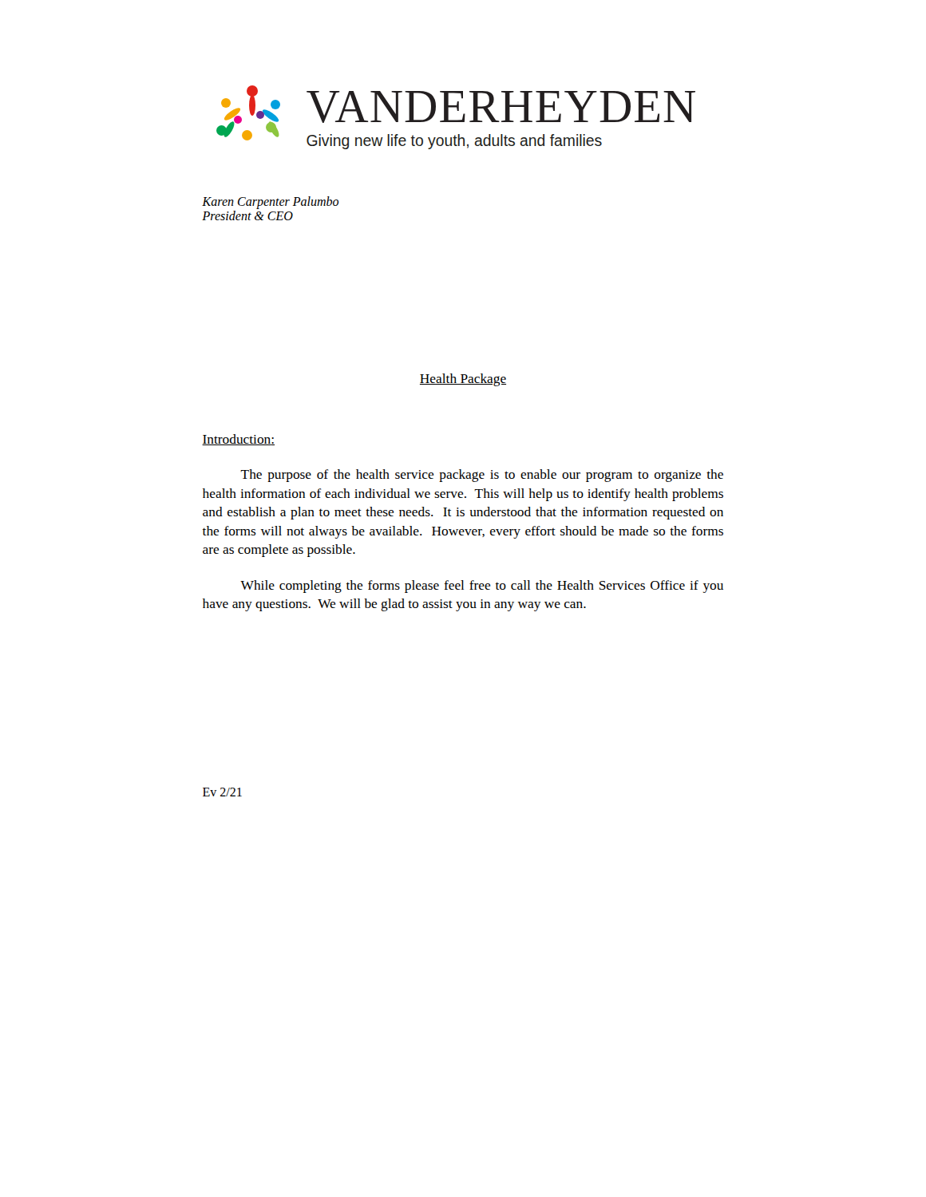VANDERHEYDEN
Giving new life to youth, adults and families
Karen Carpenter Palumbo
President & CEO
Health Package
Introduction:
The purpose of the health service package is to enable our program to organize the health information of each individual we serve. This will help us to identify health problems and establish a plan to meet these needs. It is understood that the information requested on the forms will not always be available. However, every effort should be made so the forms are as complete as possible.
While completing the forms please feel free to call the Health Services Office if you have any questions. We will be glad to assist you in any way we can.
Ev 2/21